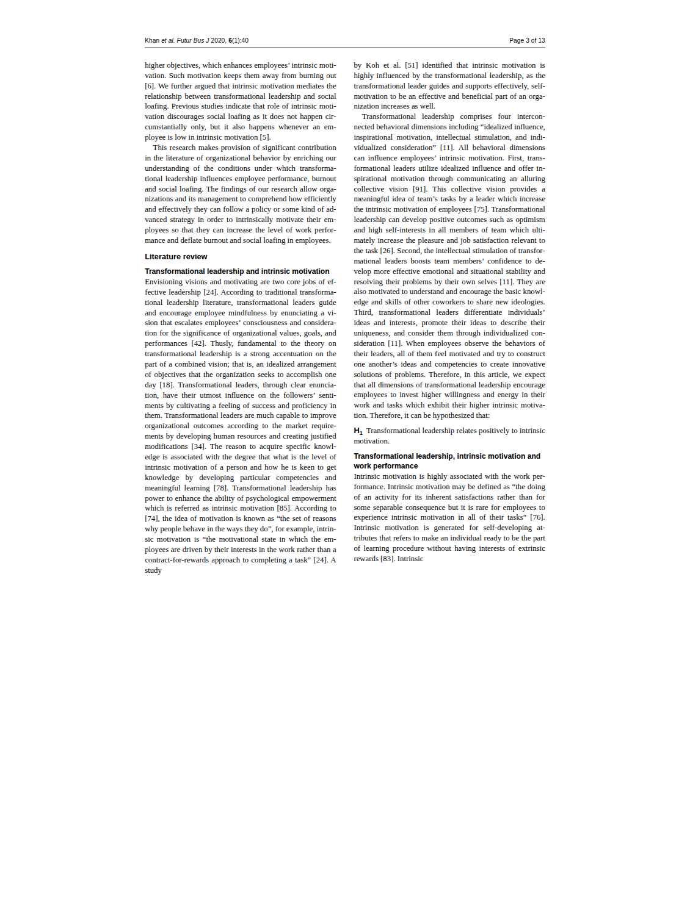Khan et al. Futur Bus J 2020, 6(1):40
Page 3 of 13
higher objectives, which enhances employees’ intrinsic motivation. Such motivation keeps them away from burning out [6]. We further argued that intrinsic motivation mediates the relationship between transformational leadership and social loafing. Previous studies indicate that role of intrinsic motivation discourages social loafing as it does not happen circumstantially only, but it also happens whenever an employee is low in intrinsic motivation [5].
This research makes provision of significant contribution in the literature of organizational behavior by enriching our understanding of the conditions under which transformational leadership influences employee performance, burnout and social loafing. The findings of our research allow organizations and its management to comprehend how efficiently and effectively they can follow a policy or some kind of advanced strategy in order to intrinsically motivate their employees so that they can increase the level of work performance and deflate burnout and social loafing in employees.
Literature review
Transformational leadership and intrinsic motivation
Envisioning visions and motivating are two core jobs of effective leadership [24]. According to traditional transformational leadership literature, transformational leaders guide and encourage employee mindfulness by enunciating a vision that escalates employees’ consciousness and consideration for the significance of organizational values, goals, and performances [42]. Thusly, fundamental to the theory on transformational leadership is a strong accentuation on the part of a combined vision; that is, an idealized arrangement of objectives that the organization seeks to accomplish one day [18]. Transformational leaders, through clear enunciation, have their utmost influence on the followers’ sentiments by cultivating a feeling of success and proficiency in them. Transformational leaders are much capable to improve organizational outcomes according to the market requirements by developing human resources and creating justified modifications [34]. The reason to acquire specific knowledge is associated with the degree that what is the level of intrinsic motivation of a person and how he is keen to get knowledge by developing particular competencies and meaningful learning [78]. Transformational leadership has power to enhance the ability of psychological empowerment which is referred as intrinsic motivation [85]. According to [74], the idea of motivation is known as “the set of reasons why people behave in the ways they do”, for example, intrinsic motivation is “the motivational state in which the employees are driven by their interests in the work rather than a contract-for-rewards approach to completing a task” [24]. A study
by Koh et al. [51] identified that intrinsic motivation is highly influenced by the transformational leadership, as the transformational leader guides and supports effectively, self-motivation to be an effective and beneficial part of an organization increases as well.
Transformational leadership comprises four interconnected behavioral dimensions including “idealized influence, inspirational motivation, intellectual stimulation, and individualized consideration” [11]. All behavioral dimensions can influence employees’ intrinsic motivation. First, transformational leaders utilize idealized influence and offer inspirational motivation through communicating an alluring collective vision [91]. This collective vision provides a meaningful idea of team’s tasks by a leader which increase the intrinsic motivation of employees [75]. Transformational leadership can develop positive outcomes such as optimism and high self-interests in all members of team which ultimately increase the pleasure and job satisfaction relevant to the task [26]. Second, the intellectual stimulation of transformational leaders boosts team members’ confidence to develop more effective emotional and situational stability and resolving their problems by their own selves [11]. They are also motivated to understand and encourage the basic knowledge and skills of other coworkers to share new ideologies. Third, transformational leaders differentiate individuals’ ideas and interests, promote their ideas to describe their uniqueness, and consider them through individualized consideration [11]. When employees observe the behaviors of their leaders, all of them feel motivated and try to construct one another’s ideas and competencies to create innovative solutions of problems. Therefore, in this article, we expect that all dimensions of transformational leadership encourage employees to invest higher willingness and energy in their work and tasks which exhibit their higher intrinsic motivation. Therefore, it can be hypothesized that:
H1 Transformational leadership relates positively to intrinsic motivation.
Transformational leadership, intrinsic motivation and work performance
Intrinsic motivation is highly associated with the work performance. Intrinsic motivation may be defined as “the doing of an activity for its inherent satisfactions rather than for some separable consequence but it is rare for employees to experience intrinsic motivation in all of their tasks” [76]. Intrinsic motivation is generated for self-developing attributes that refers to make an individual ready to be the part of learning procedure without having interests of extrinsic rewards [83]. Intrinsic